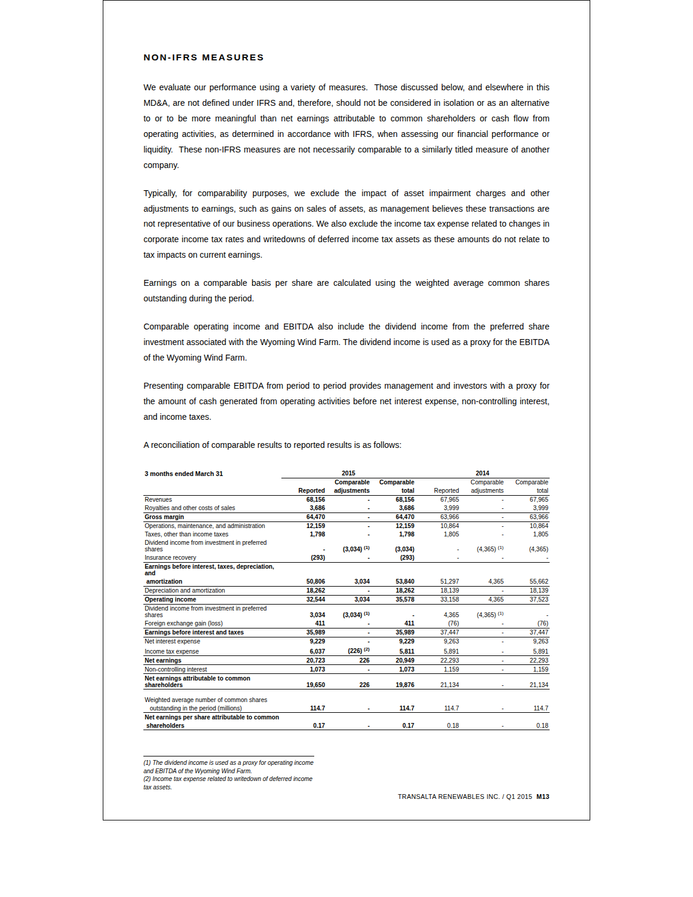NON-IFRS MEASURES
We evaluate our performance using a variety of measures. Those discussed below, and elsewhere in this MD&A, are not defined under IFRS and, therefore, should not be considered in isolation or as an alternative to or to be more meaningful than net earnings attributable to common shareholders or cash flow from operating activities, as determined in accordance with IFRS, when assessing our financial performance or liquidity. These non-IFRS measures are not necessarily comparable to a similarly titled measure of another company.
Typically, for comparability purposes, we exclude the impact of asset impairment charges and other adjustments to earnings, such as gains on sales of assets, as management believes these transactions are not representative of our business operations. We also exclude the income tax expense related to changes in corporate income tax rates and writedowns of deferred income tax assets as these amounts do not relate to tax impacts on current earnings.
Earnings on a comparable basis per share are calculated using the weighted average common shares outstanding during the period.
Comparable operating income and EBITDA also include the dividend income from the preferred share investment associated with the Wyoming Wind Farm. The dividend income is used as a proxy for the EBITDA of the Wyoming Wind Farm.
Presenting comparable EBITDA from period to period provides management and investors with a proxy for the amount of cash generated from operating activities before net interest expense, non-controlling interest, and income taxes.
A reconciliation of comparable results to reported results is as follows:
| 3 months ended March 31 | 2015 | 2014 |
| | | Comparable | Comparable | | Comparable | Comparable |
| | Reported | adjustments | total | Reported | adjustments | total |
| Revenues | 68,156 | - | 68,156 | 67,965 | - | 67,965 |
| Royalties and other costs of sales | 3,686 | - | 3,686 | 3,999 | - | 3,999 |
| Gross margin | 64,470 | - | 64,470 | 63,966 | - | 63,966 |
| Operations, maintenance, and administration | 12,159 | - | 12,159 | 10,864 | - | 10,864 |
| Taxes, other than income taxes | 1,798 | - | 1,798 | 1,805 | - | 1,805 |
| Dividend income from investment in preferred shares | - | (3,034) (1) | (3,034) | - | (4,365) (1) | (4,365) |
| Insurance recovery | (293) | - | (293) | - | - | - |
| Earnings before interest, taxes, depreciation, and | | | | | | |
| amortization | 50,806 | 3,034 | 53,840 | 51,297 | 4,365 | 55,662 |
| Depreciation and amortization | 18,262 | - | 18,262 | 18,139 | - | 18,139 |
| Operating income | 32,544 | 3,034 | 35,578 | 33,158 | 4,365 | 37,523 |
| Dividend income from investment in preferred shares | 3,034 | (3,034) (1) | - | 4,365 | (4,365) (1) | - |
| Foreign exchange gain (loss) | 411 | - | 411 | (76) | - | (76) |
| Earnings before interest and taxes | 35,989 | - | 35,989 | 37,447 | - | 37,447 |
| Net interest expense | 9,229 | - | 9,229 | 9,263 | - | 9,263 |
| Income tax expense | 6,037 | (226) (2) | 5,811 | 5,891 | - | 5,891 |
| Net earnings | 20,723 | 226 | 20,949 | 22,293 | - | 22,293 |
| Non-controlling interest | 1,073 | - | 1,073 | 1,159 | - | 1,159 |
| Net earnings attributable to common shareholders | 19,650 | 226 | 19,876 | 21,134 | - | 21,134 |
| Weighted average number of common shares | | | | | | |
| outstanding in the period (millions) | 114.7 | - | 114.7 | 114.7 | - | 114.7 |
| Net earnings per share attributable to common | | | | | | |
| shareholders | 0.17 | - | 0.17 | 0.18 | - | 0.18 |
(1) The dividend income is used as a proxy for operating income and EBITDA of the Wyoming Wind Farm.
(2) Income tax expense related to writedown of deferred income tax assets.
TRANSALTA RENEWABLES INC. / Q1 2015 M13